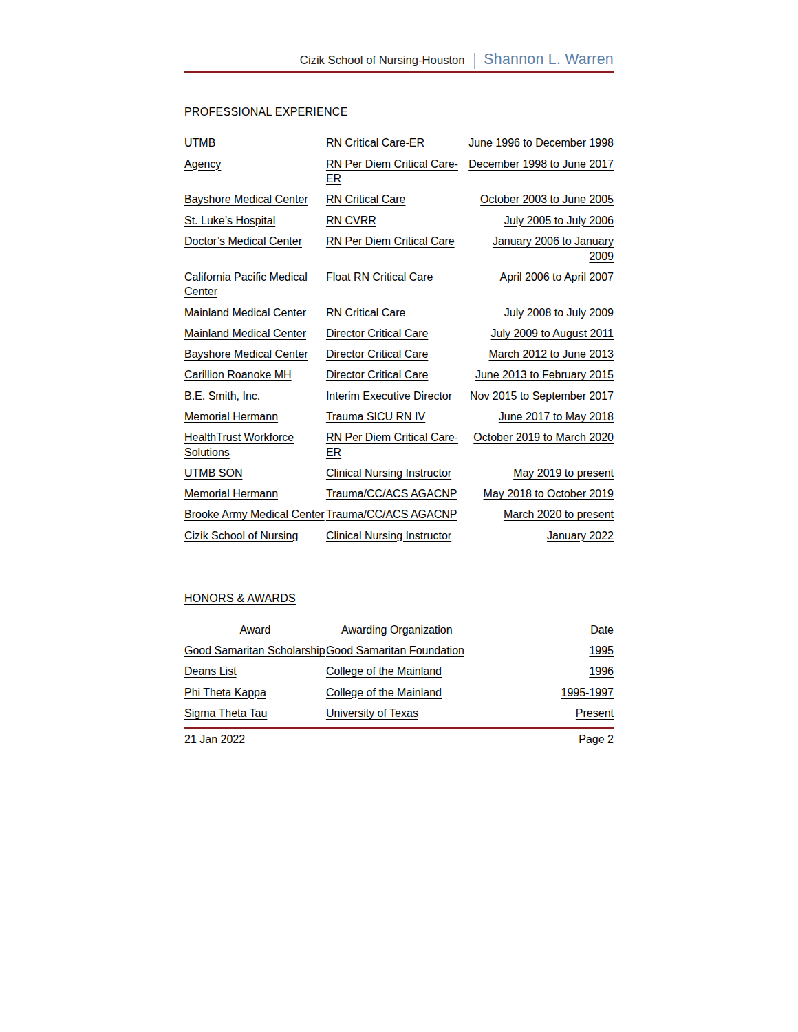Cizik School of Nursing-Houston Shannon L. Warren
PROFESSIONAL EXPERIENCE
| UTMB | RN Critical Care-ER | June 1996 to December 1998 |
| Agency | RN Per Diem Critical Care-ER | December 1998 to June 2017 |
| Bayshore Medical Center | RN Critical Care | October 2003 to June 2005 |
| St. Luke’s Hospital | RN CVRR | July 2005 to July 2006 |
| Doctor’s Medical Center | RN Per Diem Critical Care | January 2006 to January 2009 |
| California Pacific Medical Center | Float RN Critical Care | April 2006 to April 2007 |
| Mainland Medical Center | RN Critical Care | July 2008 to July 2009 |
| Mainland Medical Center | Director Critical Care | July 2009 to August 2011 |
| Bayshore Medical Center | Director Critical Care | March 2012 to June 2013 |
| Carillion Roanoke MH | Director Critical Care | June 2013 to February 2015 |
| B.E. Smith, Inc. | Interim Executive Director | Nov 2015 to September 2017 |
| Memorial Hermann | Trauma SICU RN IV | June 2017 to May 2018 |
| HealthTrust Workforce Solutions | RN Per Diem Critical Care-ER | October 2019 to March 2020 |
| UTMB SON | Clinical Nursing Instructor | May 2019 to present |
| Memorial Hermann | Trauma/CC/ACS AGACNP | May 2018 to October 2019 |
| Brooke Army Medical Center | Trauma/CC/ACS AGACNP | March 2020 to present |
| Cizik School of Nursing | Clinical Nursing Instructor | January 2022 |
HONORS & AWARDS
| Award | Awarding Organization | Date |
| --- | --- | --- |
| Good Samaritan Scholarship | Good Samaritan Foundation | 1995 |
| Deans List | College of the Mainland | 1996 |
| Phi Theta Kappa | College of the Mainland | 1995-1997 |
| Sigma Theta Tau | University of Texas | Present |
21 Jan 2022 Page 2